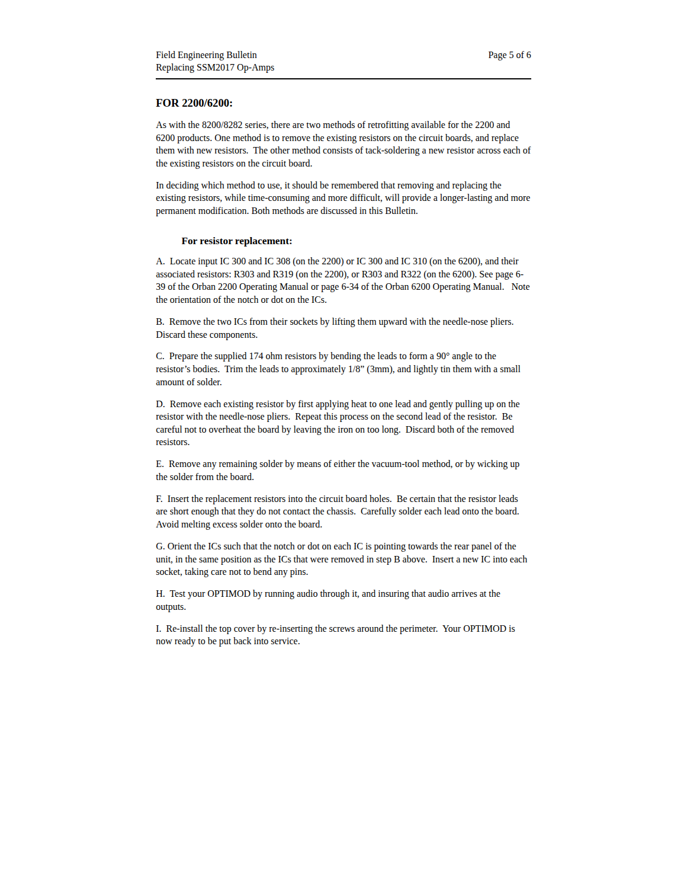Field Engineering Bulletin
Replacing SSM2017 Op-Amps
Page 5 of 6
FOR 2200/6200:
As with the 8200/8282 series, there are two methods of retrofitting available for the 2200 and 6200 products. One method is to remove the existing resistors on the circuit boards, and replace them with new resistors. The other method consists of tack-soldering a new resistor across each of the existing resistors on the circuit board.
In deciding which method to use, it should be remembered that removing and replacing the existing resistors, while time-consuming and more difficult, will provide a longer-lasting and more permanent modification. Both methods are discussed in this Bulletin.
For resistor replacement:
A. Locate input IC 300 and IC 308 (on the 2200) or IC 300 and IC 310 (on the 6200), and their associated resistors: R303 and R319 (on the 2200), or R303 and R322 (on the 6200). See page 6-39 of the Orban 2200 Operating Manual or page 6-34 of the Orban 6200 Operating Manual. Note the orientation of the notch or dot on the ICs.
B. Remove the two ICs from their sockets by lifting them upward with the needle-nose pliers. Discard these components.
C. Prepare the supplied 174 ohm resistors by bending the leads to form a 90° angle to the resistor’s bodies. Trim the leads to approximately 1/8” (3mm), and lightly tin them with a small amount of solder.
D. Remove each existing resistor by first applying heat to one lead and gently pulling up on the resistor with the needle-nose pliers. Repeat this process on the second lead of the resistor. Be careful not to overheat the board by leaving the iron on too long. Discard both of the removed resistors.
E. Remove any remaining solder by means of either the vacuum-tool method, or by wicking up the solder from the board.
F. Insert the replacement resistors into the circuit board holes. Be certain that the resistor leads are short enough that they do not contact the chassis. Carefully solder each lead onto the board. Avoid melting excess solder onto the board.
G. Orient the ICs such that the notch or dot on each IC is pointing towards the rear panel of the unit, in the same position as the ICs that were removed in step B above. Insert a new IC into each socket, taking care not to bend any pins.
H. Test your OPTIMOD by running audio through it, and insuring that audio arrives at the outputs.
I. Re-install the top cover by re-inserting the screws around the perimeter. Your OPTIMOD is now ready to be put back into service.